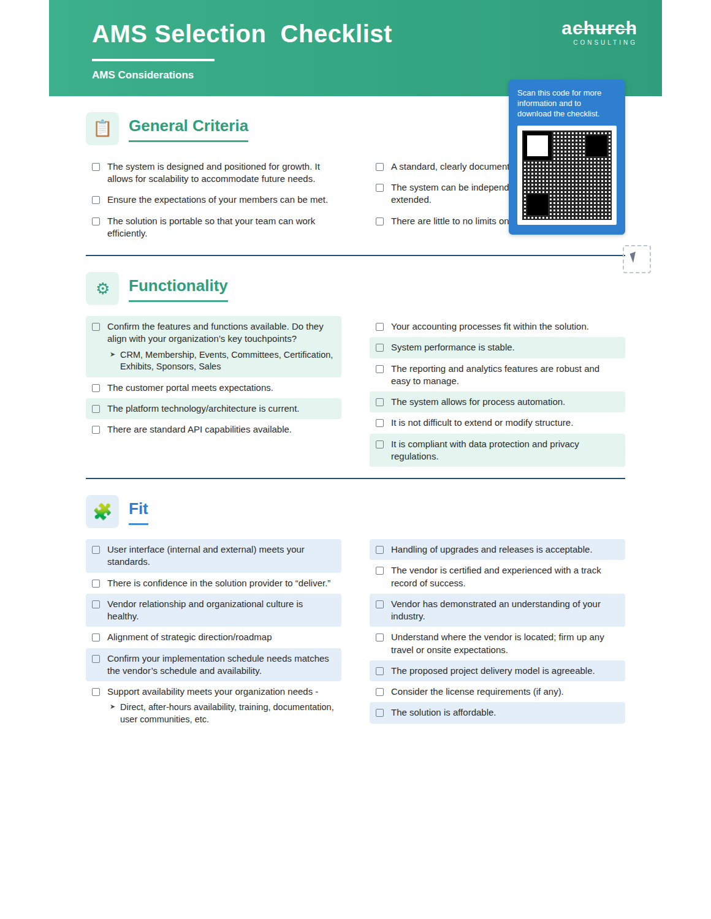AMS Selection Checklist
AMS Considerations
achurch
CONSULTING
Scan this code for more information and to download the checklist.
📋
General Criteria
The system is designed and positioned for growth. It allows for scalability to accommodate future needs.
Ensure the expectations of your members can be met.
The solution is portable so that your team can work efficiently.
A standard, clearly documented, robust API is available.
The system can be independently configured and extended.
There are little to no limits on use of third-party vendors.
⚙
Functionality
Confirm the features and functions available. Do they align with your organization’s key touchpoints?
CRM, Membership, Events, Committees, Certification, Exhibits, Sponsors, Sales
The customer portal meets expectations.
The platform technology/architecture is current.
There are standard API capabilities available.
Your accounting processes fit within the solution.
System performance is stable.
The reporting and analytics features are robust and easy to manage.
The system allows for process automation.
It is not difficult to extend or modify structure.
It is compliant with data protection and privacy regulations.
🧩
Fit
User interface (internal and external) meets your standards.
There is confidence in the solution provider to “deliver.”
Vendor relationship and organizational culture is healthy.
Alignment of strategic direction/roadmap
Confirm your implementation schedule needs matches the vendor’s schedule and availability.
Support availability meets your organization needs -
Direct, after-hours availability, training, documentation, user communities, etc.
Handling of upgrades and releases is acceptable.
The vendor is certified and experienced with a track record of success.
Vendor has demonstrated an understanding of your industry.
Understand where the vendor is located; firm up any travel or onsite expectations.
The proposed project delivery model is agreeable.
Consider the license requirements (if any).
The solution is affordable.